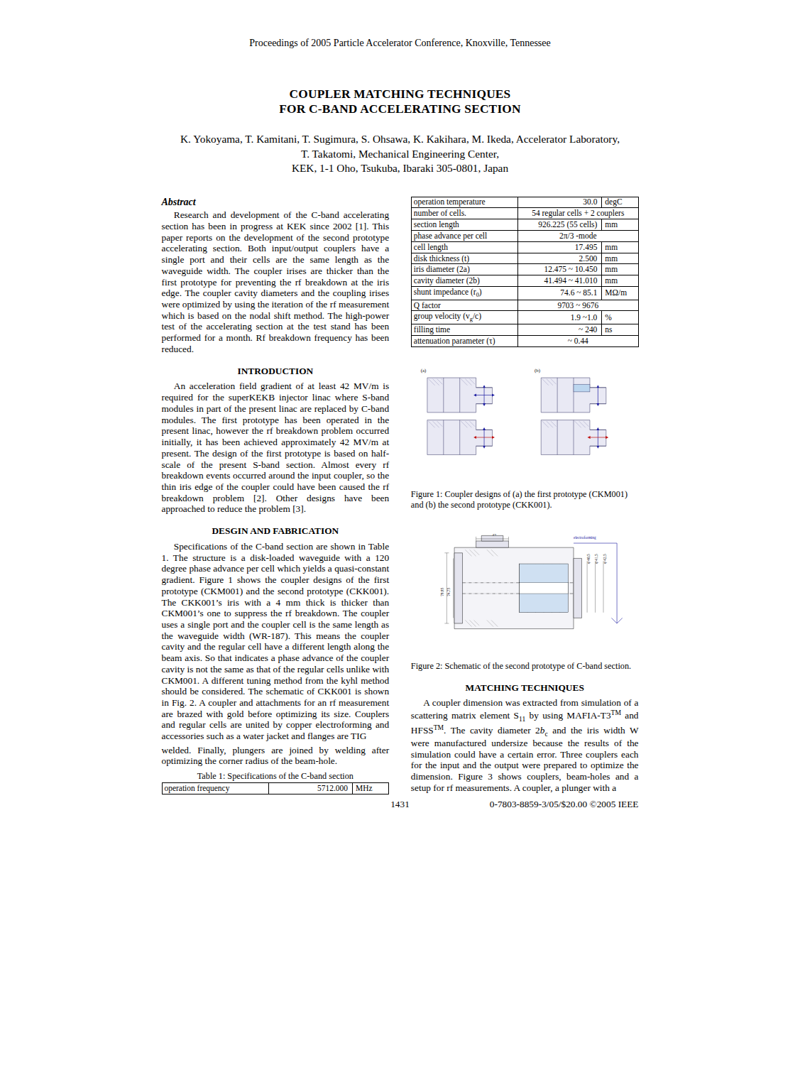Proceedings of 2005 Particle Accelerator Conference, Knoxville, Tennessee
COUPLER MATCHING TECHNIQUES
FOR C-BAND ACCELERATING SECTION
K. Yokoyama, T. Kamitani, T. Sugimura, S. Ohsawa, K. Kakihara, M. Ikeda, Accelerator Laboratory,
T. Takatomi, Mechanical Engineering Center,
KEK, 1-1 Oho, Tsukuba, Ibaraki 305-0801, Japan
Abstract
Research and development of the C-band accelerating section has been in progress at KEK since 2002 [1]. This paper reports on the development of the second prototype accelerating section. Both input/output couplers have a single port and their cells are the same length as the waveguide width. The coupler irises are thicker than the first prototype for preventing the rf breakdown at the iris edge. The coupler cavity diameters and the coupling irises were optimized by using the iteration of the rf measurement which is based on the nodal shift method. The high-power test of the accelerating section at the test stand has been performed for a month. Rf breakdown frequency has been reduced.
Introduction
An acceleration field gradient of at least 42 MV/m is required for the superKEKB injector linac where S-band modules in part of the present linac are replaced by C-band modules. The first prototype has been operated in the present linac, however the rf breakdown problem occurred initially, it has been achieved approximately 42 MV/m at present. The design of the first prototype is based on half-scale of the present S-band section. Almost every rf breakdown events occurred around the input coupler, so the thin iris edge of the coupler could have been caused the rf breakdown problem [2]. Other designs have been approached to reduce the problem [3].
Desgin and Fabrication
Specifications of the C-band section are shown in Table 1. The structure is a disk-loaded waveguide with a 120 degree phase advance per cell which yields a quasi-constant gradient. Figure 1 shows the coupler designs of the first prototype (CKM001) and the second prototype (CKK001). The CKK001’s iris with a 4 mm thick is thicker than CKM001’s one to suppress the rf breakdown. The coupler uses a single port and the coupler cell is the same length as the waveguide width (WR-187). This means the coupler cavity and the regular cell have a different length along the beam axis. So that indicates a phase advance of the coupler cavity is not the same as that of the regular cells unlike with CKM001. A different tuning method from the kyhl method should be considered. The schematic of CKK001 is shown in Fig. 2. A coupler and attachments for an rf measurement are brazed with gold before optimizing its size. Couplers and regular cells are united by copper electroforming and accessories such as a water jacket and flanges are TIG
welded. Finally, plungers are joined by welding after optimizing the corner radius of the beam-hole.
Table 1: Specifications of the C-band section
| operation frequency | 5712.000 | MHz |
| operation temperature | 30.0 | degC |
| number of cells. | 54 regular cells + 2 couplers |
| section length | 926.225 (55 cells) | mm |
| phase advance per cell | 2π/3 -mode |
| cell length | 17.495 | mm |
| disk thickness (t) | 2.500 | mm |
| iris diameter (2a) | 12.475 ~ 10.450 | mm |
| cavity diameter (2b) | 41.494 ~ 41.010 | mm |
| shunt impedance (r 0 ) | 74.6 ~ 85.1 | MΩ/m |
| Q factor | 9703 ~ 9676 |
| group velocity (v g /c) | 1.9 ~1.0 | % |
| filling time | ~ 240 | ns |
| attenuation parameter (τ) | ~ 0.44 |
(a) (b)
Figure 1: Coupler designs of (a) the first prototype (CKM001) and (b) the second prototype (CKK001).
42 electroforming 79.95 74.75 φ 40.5 φ 41.5 φ 42.5
Figure 2: Schematic of the second prototype of C-band section.
Matching Techniques
A coupler dimension was extracted from simulation of a scattering matrix element S11 by using MAFIA-T3TM and HFSSTM. The cavity diameter 2bc and the iris width W were manufactured undersize because the results of the simulation could have a certain error. Three couplers each for the input and the output were prepared to optimize the dimension. Figure 3 shows couplers, beam-holes and a setup for rf measurements. A coupler, a plunger with a
1431 0-7803-8859-3/05/$20.00 ©2005 IEEE